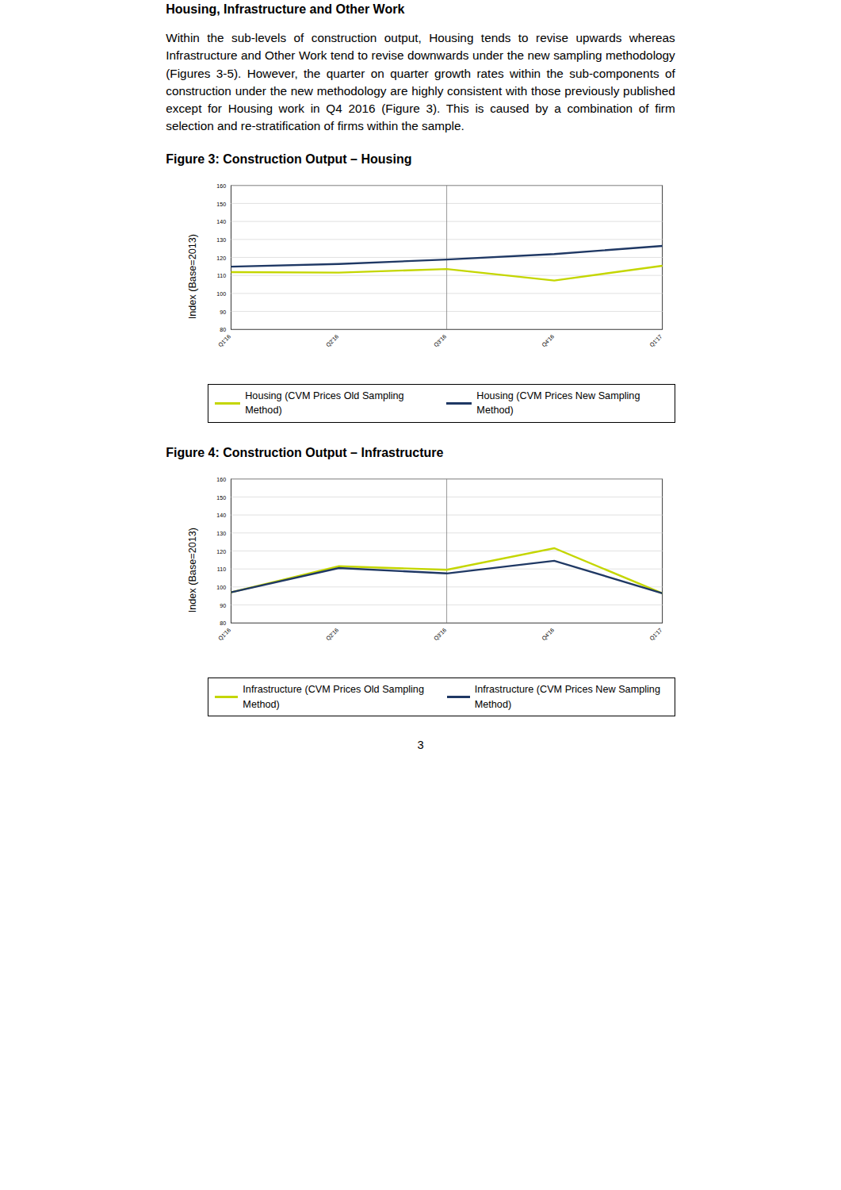Housing, Infrastructure and Other Work
Within the sub-levels of construction output, Housing tends to revise upwards whereas Infrastructure and Other Work tend to revise downwards under the new sampling methodology (Figures 3-5). However, the quarter on quarter growth rates within the sub-components of construction under the new methodology are highly consistent with those previously published except for Housing work in Q4 2016 (Figure 3). This is caused by a combination of firm selection and re-stratification of firms within the sample.
Figure 3: Construction Output – Housing
Index (Base=2013)
160 150 140 130 120 110 100 90 80 Q1'16 Q2'16 Q3'16 Q4'16 Q1'17
Housing (CVM Prices Old Sampling Method) Housing (CVM Prices New Sampling Method)
Figure 4: Construction Output – Infrastructure
Index (Base=2013)
160 150 140 130 120 110 100 90 80 Q1'16 Q2'16 Q3'16 Q4'16 Q1'17
Infrastructure (CVM Prices Old Sampling Method) Infrastructure (CVM Prices New Sampling Method)
3